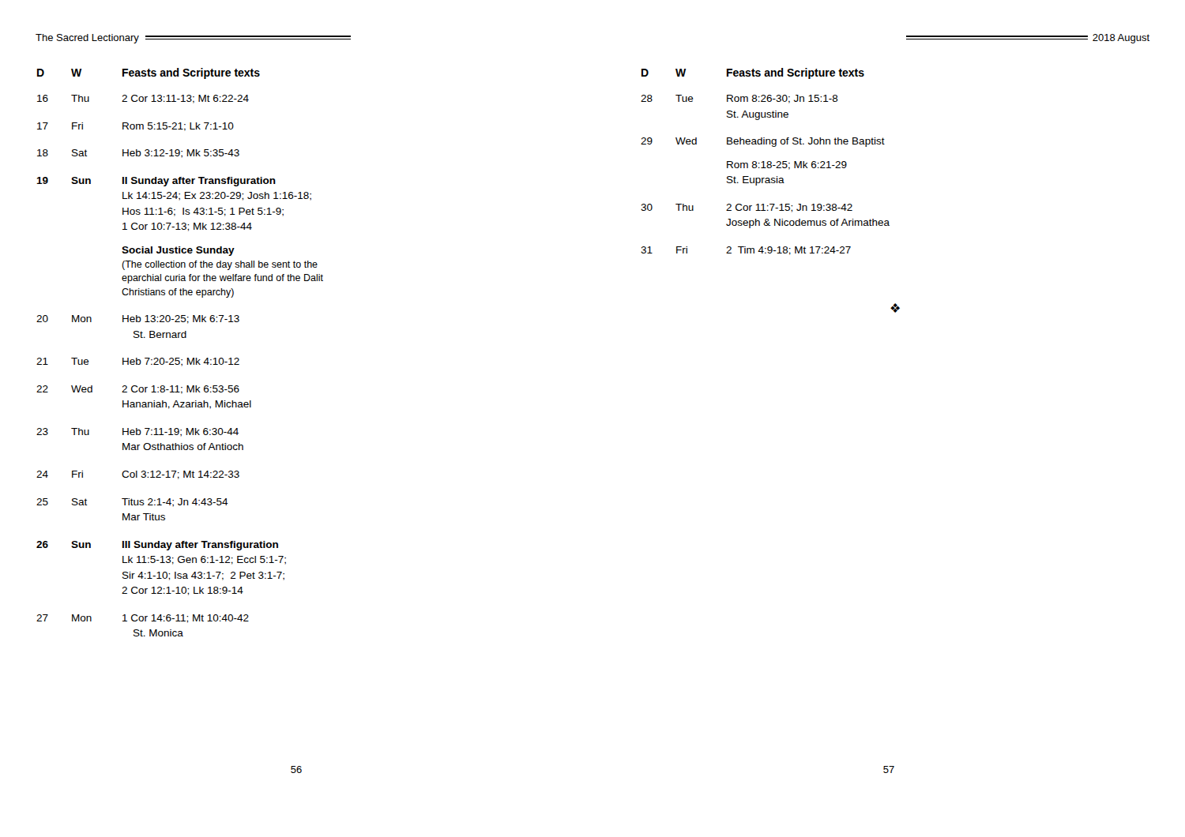The Sacred Lectionary
| D | W | Feasts and Scripture texts |
| --- | --- | --- |
| 16 | Thu | 2 Cor 13:11-13; Mt 6:22-24 |
| 17 | Fri | Rom 5:15-21; Lk 7:1-10 |
| 18 | Sat | Heb 3:12-19; Mk 5:35-43 |
| 19 | Sun | II Sunday after Transfiguration Lk 14:15-24; Ex 23:20-29; Josh 1:16-18; Hos 11:1-6; Is 43:1-5; 1 Pet 5:1-9; 1 Cor 10:7-13; Mk 12:38-44 Social Justice Sunday (The collection of the day shall be sent to the eparchial curia for the welfare fund of the Dalit Christians of the eparchy) |
| 20 | Mon | Heb 13:20-25; Mk 6:7-13 St. Bernard |
| 21 | Tue | Heb 7:20-25; Mk 4:10-12 |
| 22 | Wed | 2 Cor 1:8-11; Mk 6:53-56 Hananiah, Azariah, Michael |
| 23 | Thu | Heb 7:11-19; Mk 6:30-44 Mar Osthathios of Antioch |
| 24 | Fri | Col 3:12-17; Mt 14:22-33 |
| 25 | Sat | Titus 2:1-4; Jn 4:43-54 Mar Titus |
| 26 | Sun | III Sunday after Transfiguration Lk 11:5-13; Gen 6:1-12; Eccl 5:1-7; Sir 4:1-10; Isa 43:1-7; 2 Pet 3:1-7; 2 Cor 12:1-10; Lk 18:9-14 |
| 27 | Mon | 1 Cor 14:6-11; Mt 10:40-42 St. Monica |
56
2018 August
| D | W | Feasts and Scripture texts |
| --- | --- | --- |
| 28 | Tue | Rom 8:26-30; Jn 15:1-8 St. Augustine |
| 29 | Wed | Beheading of St. John the Baptist Rom 8:18-25; Mk 6:21-29 St. Euprasia |
| 30 | Thu | 2 Cor 11:7-15; Jn 19:38-42 Joseph & Nicodemus of Arimathea |
| 31 | Fri | 2 Tim 4:9-18; Mt 17:24-27 |
❖
57